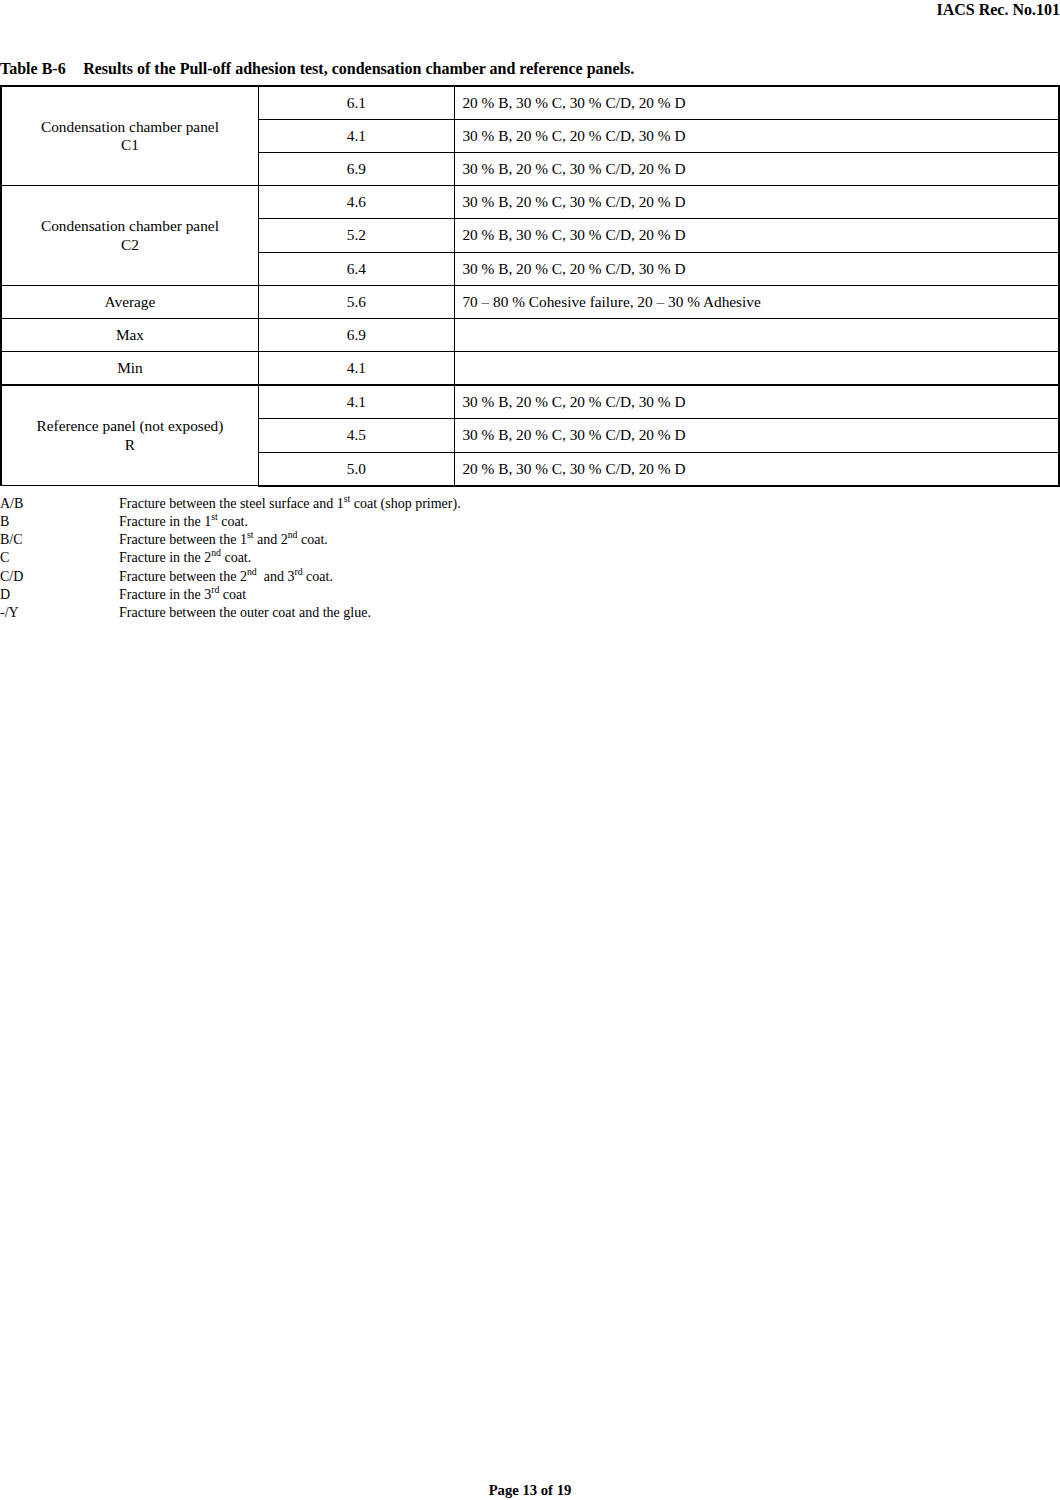IACS Rec. No.101
Table B-6 Results of the Pull-off adhesion test, condensation chamber and reference panels.
| Condensation chamber panel C1 | 6.1 | 20 % B, 30 % C, 30 % C/D, 20 % D |
| 4.1 | 30 % B, 20 % C, 20 % C/D, 30 % D |
| 6.9 | 30 % B, 20 % C, 30 % C/D, 20 % D |
| Condensation chamber panel C2 | 4.6 | 30 % B, 20 % C, 30 % C/D, 20 % D |
| 5.2 | 20 % B, 30 % C, 30 % C/D, 20 % D |
| 6.4 | 30 % B, 20 % C, 20 % C/D, 30 % D |
| Average | 5.6 | 70 – 80 % Cohesive failure, 20 – 30 % Adhesive |
| Max | 6.9 | |
| Min | 4.1 | |
| Reference panel (not exposed) R | 4.1 | 30 % B, 20 % C, 20 % C/D, 30 % D |
| 4.5 | 30 % B, 20 % C, 30 % C/D, 20 % D |
| 5.0 | 20 % B, 30 % C, 30 % C/D, 20 % D |
| A/B | Fracture between the steel surface and 1 st coat (shop primer). |
| B | Fracture in the 1 st coat. |
| B/C | Fracture between the 1 st and 2 nd coat. |
| C | Fracture in the 2 nd coat. |
| C/D | Fracture between the 2 nd and 3 rd coat. |
| D | Fracture in the 3 rd coat |
| -/Y | Fracture between the outer coat and the glue. |
Page 13 of 19